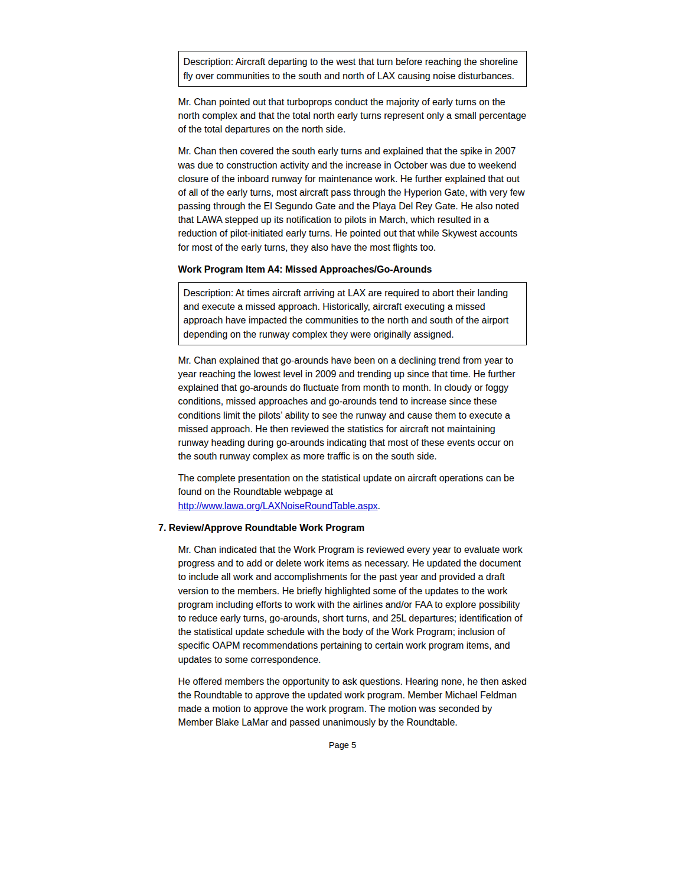Description: Aircraft departing to the west that turn before reaching the shoreline fly over communities to the south and north of LAX causing noise disturbances.
Mr. Chan pointed out that turboprops conduct the majority of early turns on the north complex and that the total north early turns represent only a small percentage of the total departures on the north side.
Mr. Chan then covered the south early turns and explained that the spike in 2007 was due to construction activity and the increase in October was due to weekend closure of the inboard runway for maintenance work. He further explained that out of all of the early turns, most aircraft pass through the Hyperion Gate, with very few passing through the El Segundo Gate and the Playa Del Rey Gate. He also noted that LAWA stepped up its notification to pilots in March, which resulted in a reduction of pilot-initiated early turns. He pointed out that while Skywest accounts for most of the early turns, they also have the most flights too.
Work Program Item A4: Missed Approaches/Go-Arounds
Description: At times aircraft arriving at LAX are required to abort their landing and execute a missed approach. Historically, aircraft executing a missed approach have impacted the communities to the north and south of the airport depending on the runway complex they were originally assigned.
Mr. Chan explained that go-arounds have been on a declining trend from year to year reaching the lowest level in 2009 and trending up since that time. He further explained that go-arounds do fluctuate from month to month. In cloudy or foggy conditions, missed approaches and go-arounds tend to increase since these conditions limit the pilots’ ability to see the runway and cause them to execute a missed approach. He then reviewed the statistics for aircraft not maintaining runway heading during go-arounds indicating that most of these events occur on the south runway complex as more traffic is on the south side.
The complete presentation on the statistical update on aircraft operations can be found on the Roundtable webpage at http://www.lawa.org/LAXNoiseRoundTable.aspx.
7. Review/Approve Roundtable Work Program
Mr. Chan indicated that the Work Program is reviewed every year to evaluate work progress and to add or delete work items as necessary. He updated the document to include all work and accomplishments for the past year and provided a draft version to the members. He briefly highlighted some of the updates to the work program including efforts to work with the airlines and/or FAA to explore possibility to reduce early turns, go-arounds, short turns, and 25L departures; identification of the statistical update schedule with the body of the Work Program; inclusion of specific OAPM recommendations pertaining to certain work program items, and updates to some correspondence.
He offered members the opportunity to ask questions. Hearing none, he then asked the Roundtable to approve the updated work program. Member Michael Feldman made a motion to approve the work program. The motion was seconded by Member Blake LaMar and passed unanimously by the Roundtable.
Page 5